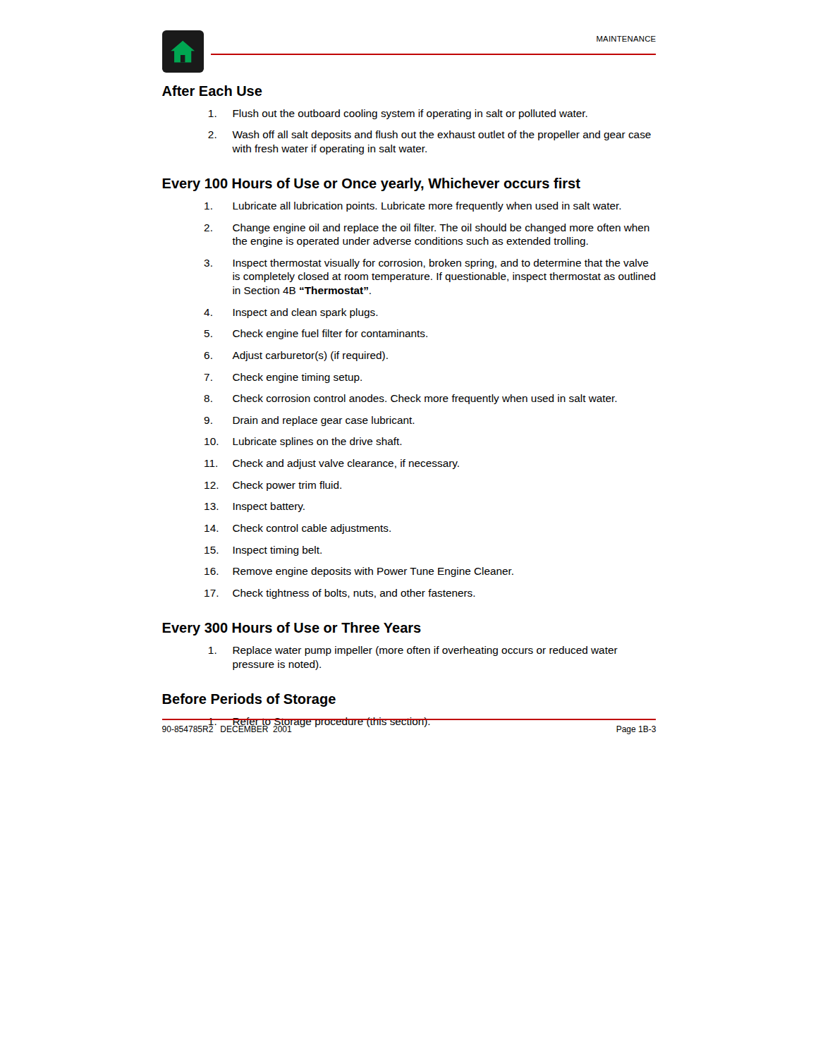MAINTENANCE
After Each Use
Flush out the outboard cooling system if operating in salt or polluted water.
Wash off all salt deposits and flush out the exhaust outlet of the propeller and gear case with fresh water if operating in salt water.
Every 100 Hours of Use or Once yearly, Whichever occurs first
Lubricate all lubrication points. Lubricate more frequently when used in salt water.
Change engine oil and replace the oil filter. The oil should be changed more often when the engine is operated under adverse conditions such as extended trolling.
Inspect thermostat visually for corrosion, broken spring, and to determine that the valve is completely closed at room temperature. If questionable, inspect thermostat as outlined in Section 4B “Thermostat”.
Inspect and clean spark plugs.
Check engine fuel filter for contaminants.
Adjust carburetor(s) (if required).
Check engine timing setup.
Check corrosion control anodes. Check more frequently when used in salt water.
Drain and replace gear case lubricant.
Lubricate splines on the drive shaft.
Check and adjust valve clearance, if necessary.
Check power trim fluid.
Inspect battery.
Check control cable adjustments.
Inspect timing belt.
Remove engine deposits with Power Tune Engine Cleaner.
Check tightness of bolts, nuts, and other fasteners.
Every 300 Hours of Use or Three Years
Replace water pump impeller (more often if overheating occurs or reduced water pressure is noted).
Before Periods of Storage
Refer to Storage procedure (this section).
90-854785R2 DECEMBER 2001 Page 1B-3